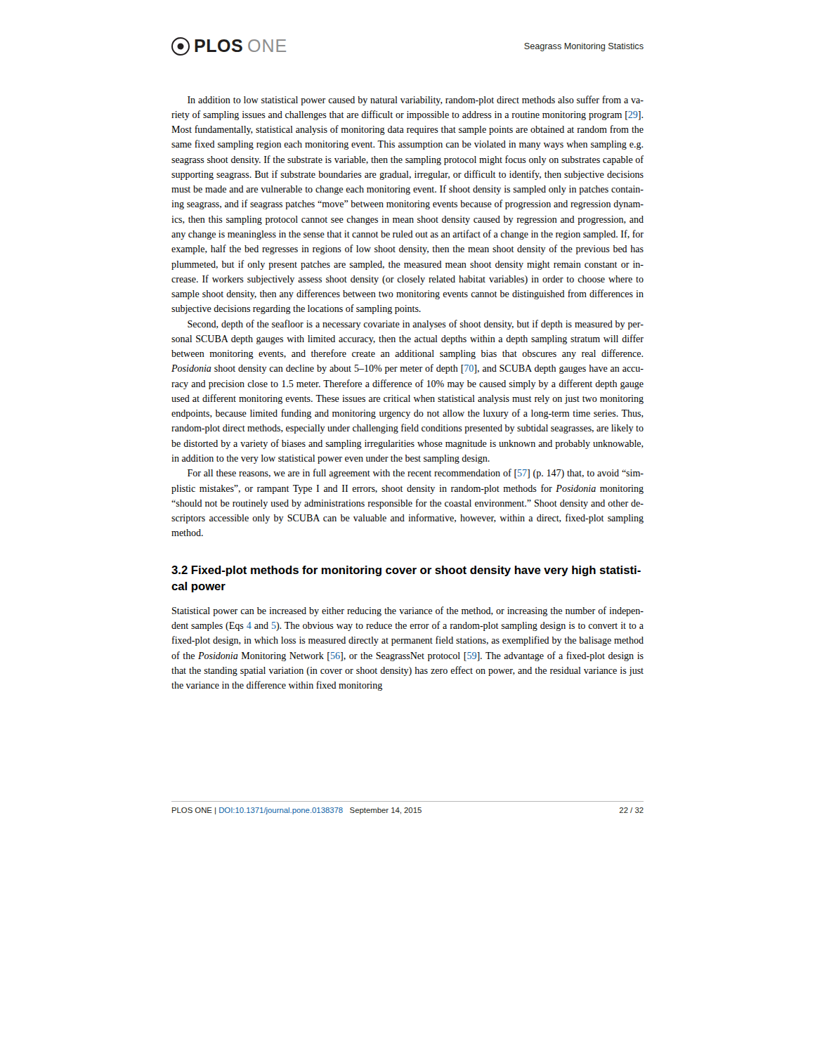PLOS ONE
Seagrass Monitoring Statistics
In addition to low statistical power caused by natural variability, random-plot direct methods also suffer from a variety of sampling issues and challenges that are difficult or impossible to address in a routine monitoring program [29]. Most fundamentally, statistical analysis of monitoring data requires that sample points are obtained at random from the same fixed sampling region each monitoring event. This assumption can be violated in many ways when sampling e.g. seagrass shoot density. If the substrate is variable, then the sampling protocol might focus only on substrates capable of supporting seagrass. But if substrate boundaries are gradual, irregular, or difficult to identify, then subjective decisions must be made and are vulnerable to change each monitoring event. If shoot density is sampled only in patches containing seagrass, and if seagrass patches “move” between monitoring events because of progression and regression dynamics, then this sampling protocol cannot see changes in mean shoot density caused by regression and progression, and any change is meaningless in the sense that it cannot be ruled out as an artifact of a change in the region sampled. If, for example, half the bed regresses in regions of low shoot density, then the mean shoot density of the previous bed has plummeted, but if only present patches are sampled, the measured mean shoot density might remain constant or increase. If workers subjectively assess shoot density (or closely related habitat variables) in order to choose where to sample shoot density, then any differences between two monitoring events cannot be distinguished from differences in subjective decisions regarding the locations of sampling points.
Second, depth of the seafloor is a necessary covariate in analyses of shoot density, but if depth is measured by personal SCUBA depth gauges with limited accuracy, then the actual depths within a depth sampling stratum will differ between monitoring events, and therefore create an additional sampling bias that obscures any real difference. Posidonia shoot density can decline by about 5–10% per meter of depth [70], and SCUBA depth gauges have an accuracy and precision close to 1.5 meter. Therefore a difference of 10% may be caused simply by a different depth gauge used at different monitoring events. These issues are critical when statistical analysis must rely on just two monitoring endpoints, because limited funding and monitoring urgency do not allow the luxury of a long-term time series. Thus, random-plot direct methods, especially under challenging field conditions presented by subtidal seagrasses, are likely to be distorted by a variety of biases and sampling irregularities whose magnitude is unknown and probably unknowable, in addition to the very low statistical power even under the best sampling design.
For all these reasons, we are in full agreement with the recent recommendation of [57] (p. 147) that, to avoid “simplistic mistakes”, or rampant Type I and II errors, shoot density in random-plot methods for Posidonia monitoring “should not be routinely used by administrations responsible for the coastal environment.” Shoot density and other descriptors accessible only by SCUBA can be valuable and informative, however, within a direct, fixed-plot sampling method.
3.2 Fixed-plot methods for monitoring cover or shoot density have very high statistical power
Statistical power can be increased by either reducing the variance of the method, or increasing the number of independent samples (Eqs 4 and 5). The obvious way to reduce the error of a random-plot sampling design is to convert it to a fixed-plot design, in which loss is measured directly at permanent field stations, as exemplified by the balisage method of the Posidonia Monitoring Network [56], or the SeagrassNet protocol [59]. The advantage of a fixed-plot design is that the standing spatial variation (in cover or shoot density) has zero effect on power, and the residual variance is just the variance in the difference within fixed monitoring
PLOS ONE | DOI:10.1371/journal.pone.0138378 September 14, 2015
22 / 32